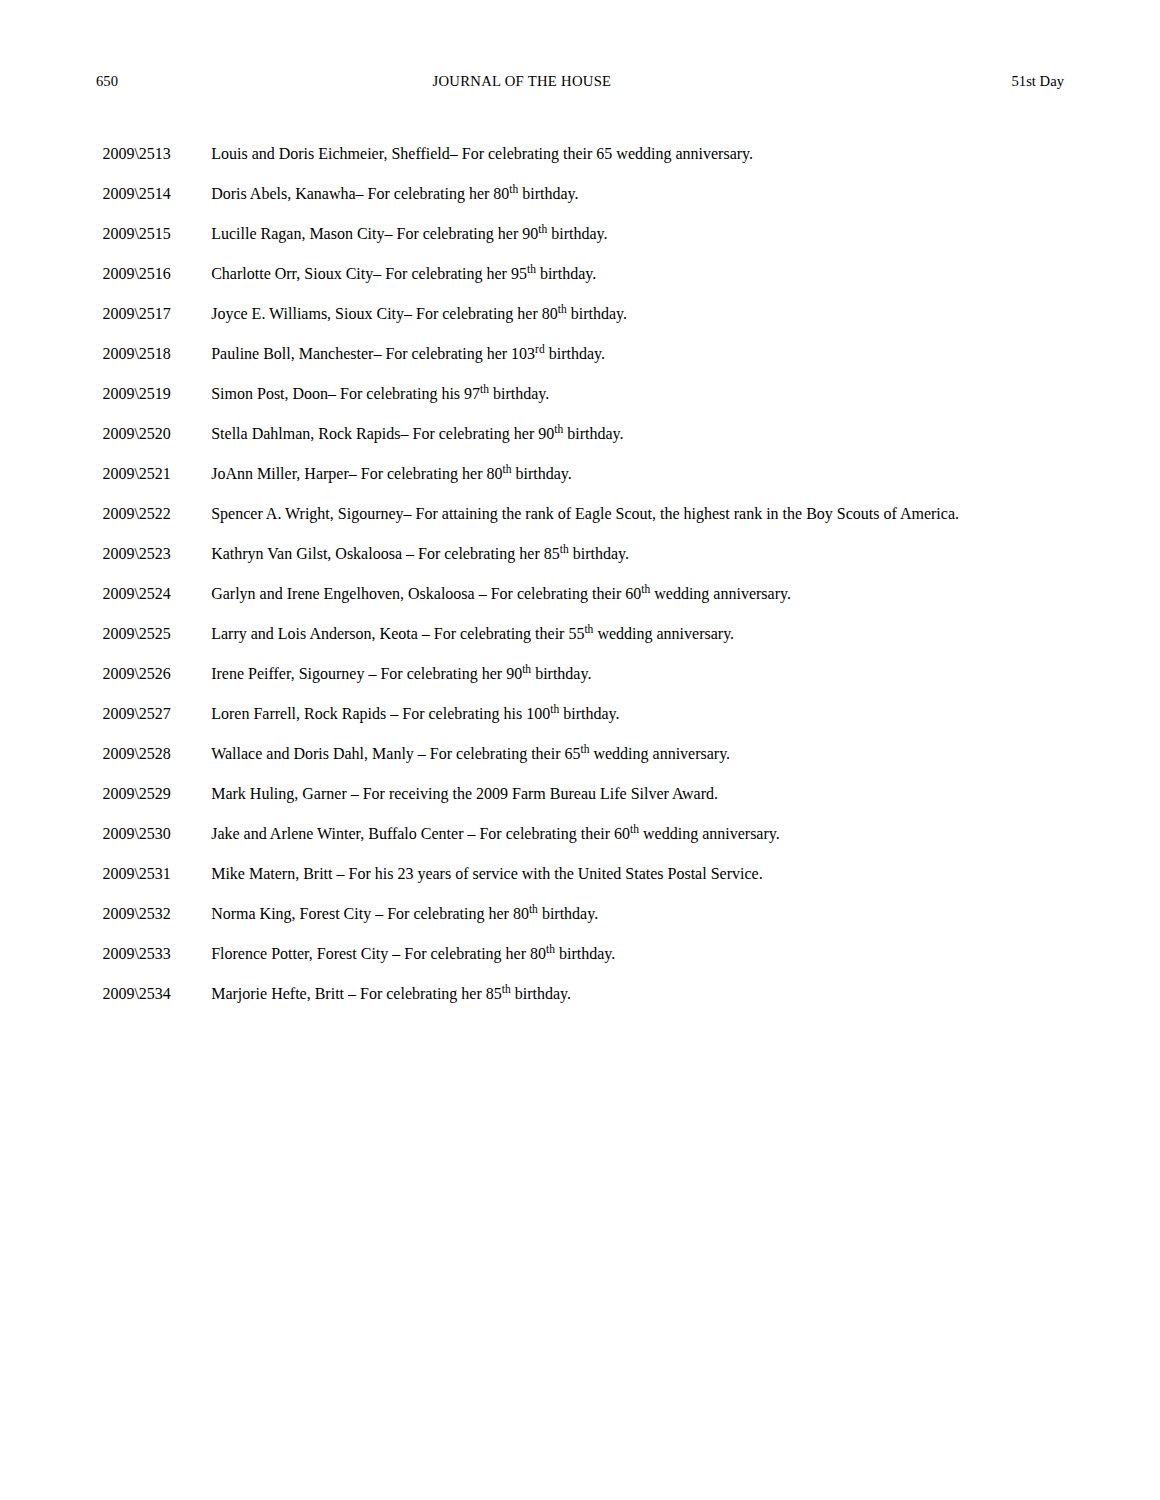650
JOURNAL OF THE HOUSE
51st Day
2009\2513
Louis and Doris Eichmeier, Sheffield– For celebrating their 65 wedding anniversary.
2009\2514
Doris Abels, Kanawha– For celebrating her 80th birthday.
2009\2515
Lucille Ragan, Mason City– For celebrating her 90th birthday.
2009\2516
Charlotte Orr, Sioux City– For celebrating her 95th birthday.
2009\2517
Joyce E. Williams, Sioux City– For celebrating her 80th birthday.
2009\2518
Pauline Boll, Manchester– For celebrating her 103rd birthday.
2009\2519
Simon Post, Doon– For celebrating his 97th birthday.
2009\2520
Stella Dahlman, Rock Rapids– For celebrating her 90th birthday.
2009\2521
JoAnn Miller, Harper– For celebrating her 80th birthday.
2009\2522
Spencer A. Wright, Sigourney– For attaining the rank of Eagle Scout, the highest rank in the Boy Scouts of America.
2009\2523
Kathryn Van Gilst, Oskaloosa – For celebrating her 85th birthday.
2009\2524
Garlyn and Irene Engelhoven, Oskaloosa – For celebrating their 60th wedding anniversary.
2009\2525
Larry and Lois Anderson, Keota – For celebrating their 55th wedding anniversary.
2009\2526
Irene Peiffer, Sigourney – For celebrating her 90th birthday.
2009\2527
Loren Farrell, Rock Rapids – For celebrating his 100th birthday.
2009\2528
Wallace and Doris Dahl, Manly – For celebrating their 65th wedding anniversary.
2009\2529
Mark Huling, Garner – For receiving the 2009 Farm Bureau Life Silver Award.
2009\2530
Jake and Arlene Winter, Buffalo Center – For celebrating their 60th wedding anniversary.
2009\2531
Mike Matern, Britt – For his 23 years of service with the United States Postal Service.
2009\2532
Norma King, Forest City – For celebrating her 80th birthday.
2009\2533
Florence Potter, Forest City – For celebrating her 80th birthday.
2009\2534
Marjorie Hefte, Britt – For celebrating her 85th birthday.